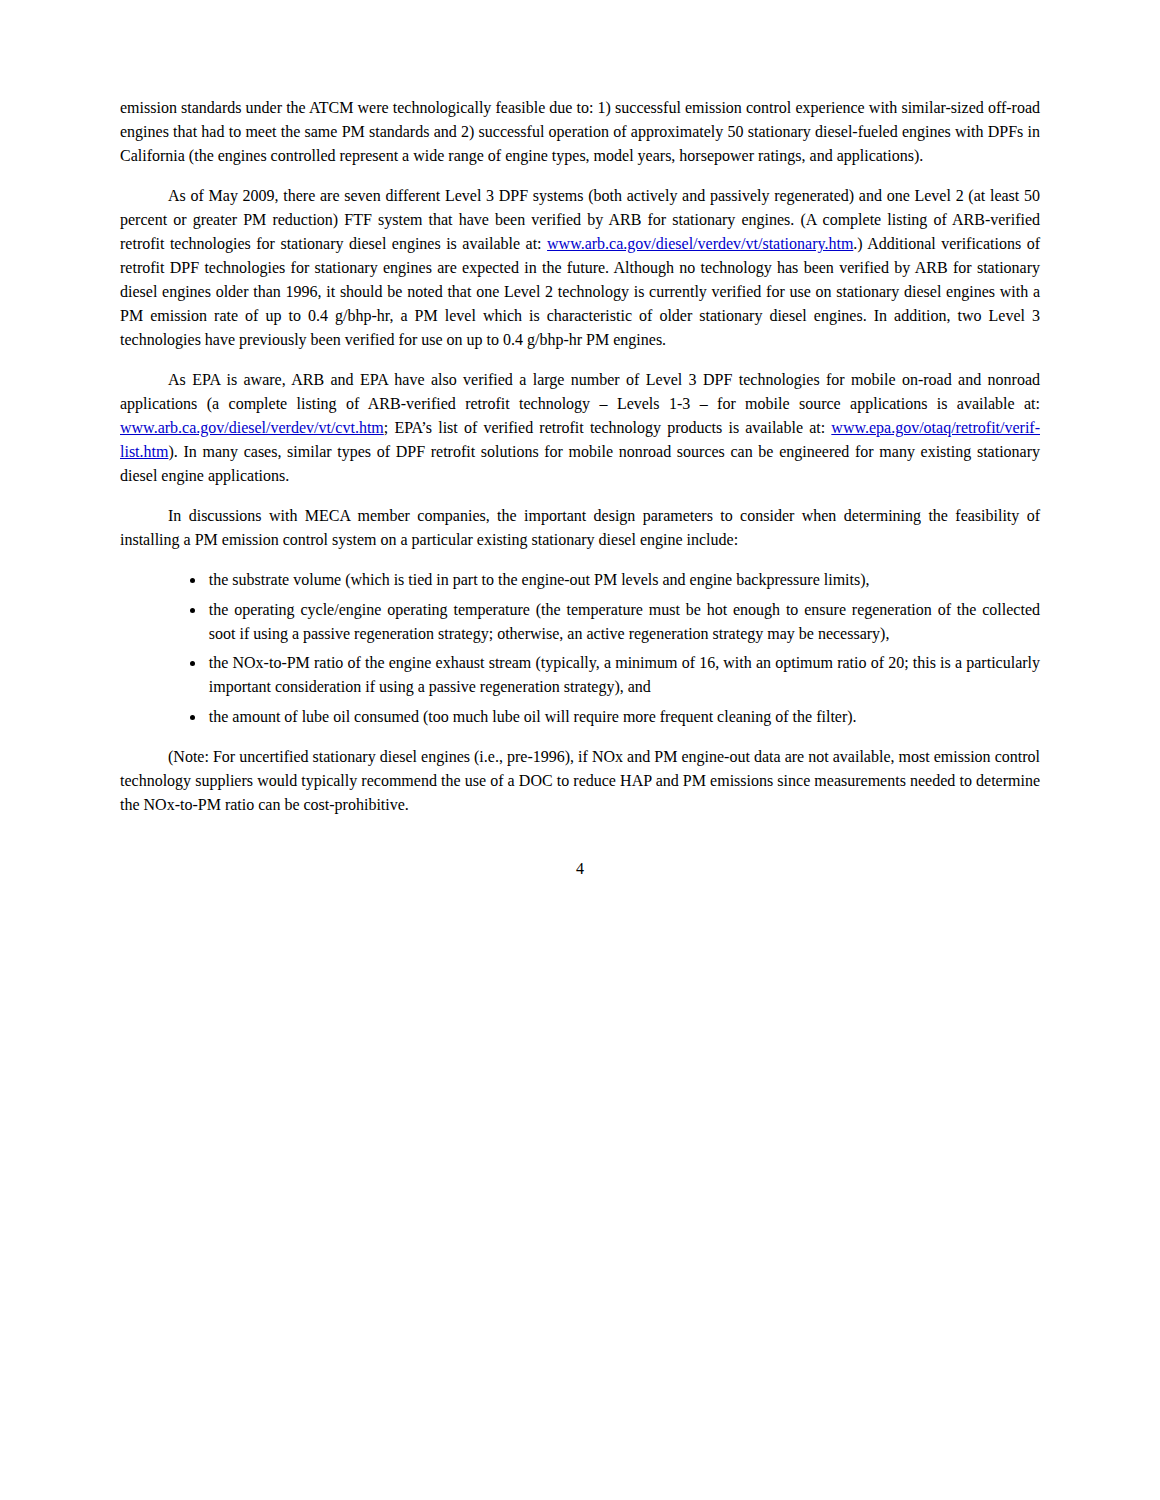emission standards under the ATCM were technologically feasible due to: 1) successful emission control experience with similar-sized off-road engines that had to meet the same PM standards and 2) successful operation of approximately 50 stationary diesel-fueled engines with DPFs in California (the engines controlled represent a wide range of engine types, model years, horsepower ratings, and applications).
As of May 2009, there are seven different Level 3 DPF systems (both actively and passively regenerated) and one Level 2 (at least 50 percent or greater PM reduction) FTF system that have been verified by ARB for stationary engines. (A complete listing of ARB-verified retrofit technologies for stationary diesel engines is available at: www.arb.ca.gov/diesel/verdev/vt/stationary.htm.) Additional verifications of retrofit DPF technologies for stationary engines are expected in the future. Although no technology has been verified by ARB for stationary diesel engines older than 1996, it should be noted that one Level 2 technology is currently verified for use on stationary diesel engines with a PM emission rate of up to 0.4 g/bhp-hr, a PM level which is characteristic of older stationary diesel engines. In addition, two Level 3 technologies have previously been verified for use on up to 0.4 g/bhp-hr PM engines.
As EPA is aware, ARB and EPA have also verified a large number of Level 3 DPF technologies for mobile on-road and nonroad applications (a complete listing of ARB-verified retrofit technology – Levels 1-3 – for mobile source applications is available at: www.arb.ca.gov/diesel/verdev/vt/cvt.htm; EPA’s list of verified retrofit technology products is available at: www.epa.gov/otaq/retrofit/verif-list.htm). In many cases, similar types of DPF retrofit solutions for mobile nonroad sources can be engineered for many existing stationary diesel engine applications.
In discussions with MECA member companies, the important design parameters to consider when determining the feasibility of installing a PM emission control system on a particular existing stationary diesel engine include:
the substrate volume (which is tied in part to the engine-out PM levels and engine backpressure limits),
the operating cycle/engine operating temperature (the temperature must be hot enough to ensure regeneration of the collected soot if using a passive regeneration strategy; otherwise, an active regeneration strategy may be necessary),
the NOx-to-PM ratio of the engine exhaust stream (typically, a minimum of 16, with an optimum ratio of 20; this is a particularly important consideration if using a passive regeneration strategy), and
the amount of lube oil consumed (too much lube oil will require more frequent cleaning of the filter).
(Note: For uncertified stationary diesel engines (i.e., pre-1996), if NOx and PM engine-out data are not available, most emission control technology suppliers would typically recommend the use of a DOC to reduce HAP and PM emissions since measurements needed to determine the NOx-to-PM ratio can be cost-prohibitive.
4